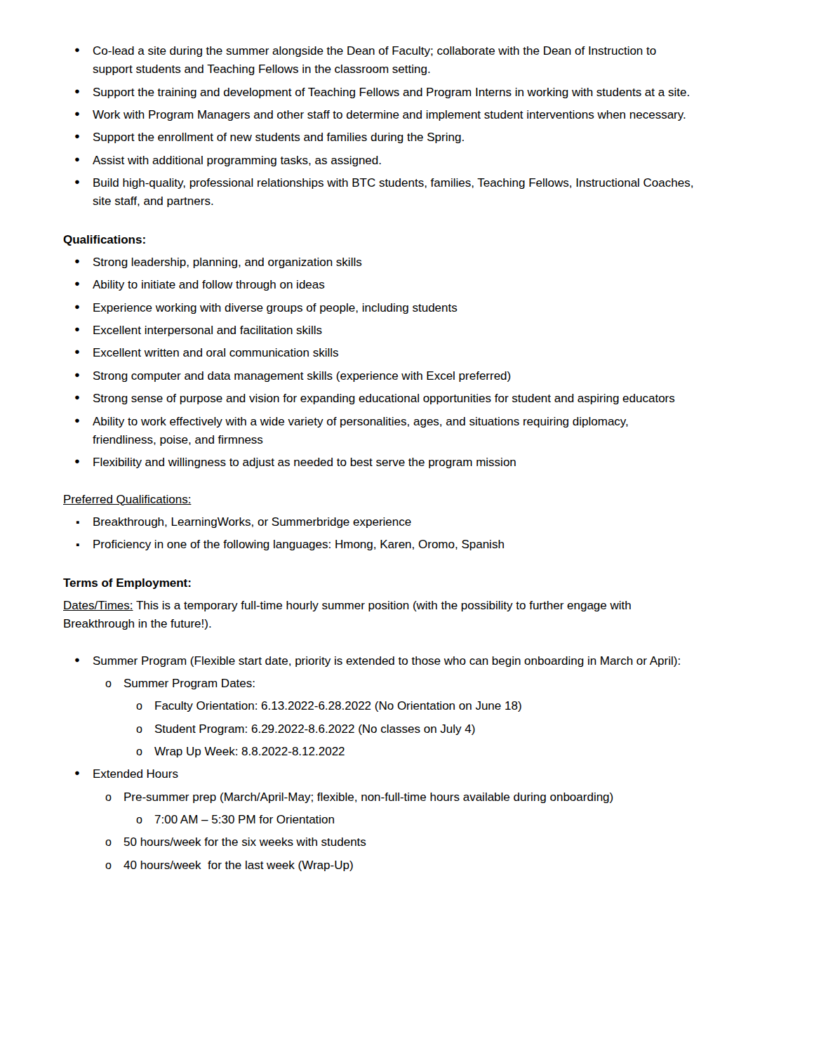Co-lead a site during the summer alongside the Dean of Faculty; collaborate with the Dean of Instruction to support students and Teaching Fellows in the classroom setting.
Support the training and development of Teaching Fellows and Program Interns in working with students at a site.
Work with Program Managers and other staff to determine and implement student interventions when necessary.
Support the enrollment of new students and families during the Spring.
Assist with additional programming tasks, as assigned.
Build high-quality, professional relationships with BTC students, families, Teaching Fellows, Instructional Coaches, site staff, and partners.
Qualifications:
Strong leadership, planning, and organization skills
Ability to initiate and follow through on ideas
Experience working with diverse groups of people, including students
Excellent interpersonal and facilitation skills
Excellent written and oral communication skills
Strong computer and data management skills (experience with Excel preferred)
Strong sense of purpose and vision for expanding educational opportunities for student and aspiring educators
Ability to work effectively with a wide variety of personalities, ages, and situations requiring diplomacy, friendliness, poise, and firmness
Flexibility and willingness to adjust as needed to best serve the program mission
Preferred Qualifications:
Breakthrough, LearningWorks, or Summerbridge experience
Proficiency in one of the following languages: Hmong, Karen, Oromo, Spanish
Terms of Employment:
Dates/Times: This is a temporary full-time hourly summer position (with the possibility to further engage with Breakthrough in the future!).
Summer Program (Flexible start date, priority is extended to those who can begin onboarding in March or April):
Summer Program Dates:
Faculty Orientation: 6.13.2022-6.28.2022 (No Orientation on June 18)
Student Program: 6.29.2022-8.6.2022 (No classes on July 4)
Wrap Up Week: 8.8.2022-8.12.2022
Extended Hours
Pre-summer prep (March/April-May; flexible, non-full-time hours available during onboarding)
7:00 AM – 5:30 PM for Orientation
50 hours/week for the six weeks with students
40 hours/week for the last week (Wrap-Up)